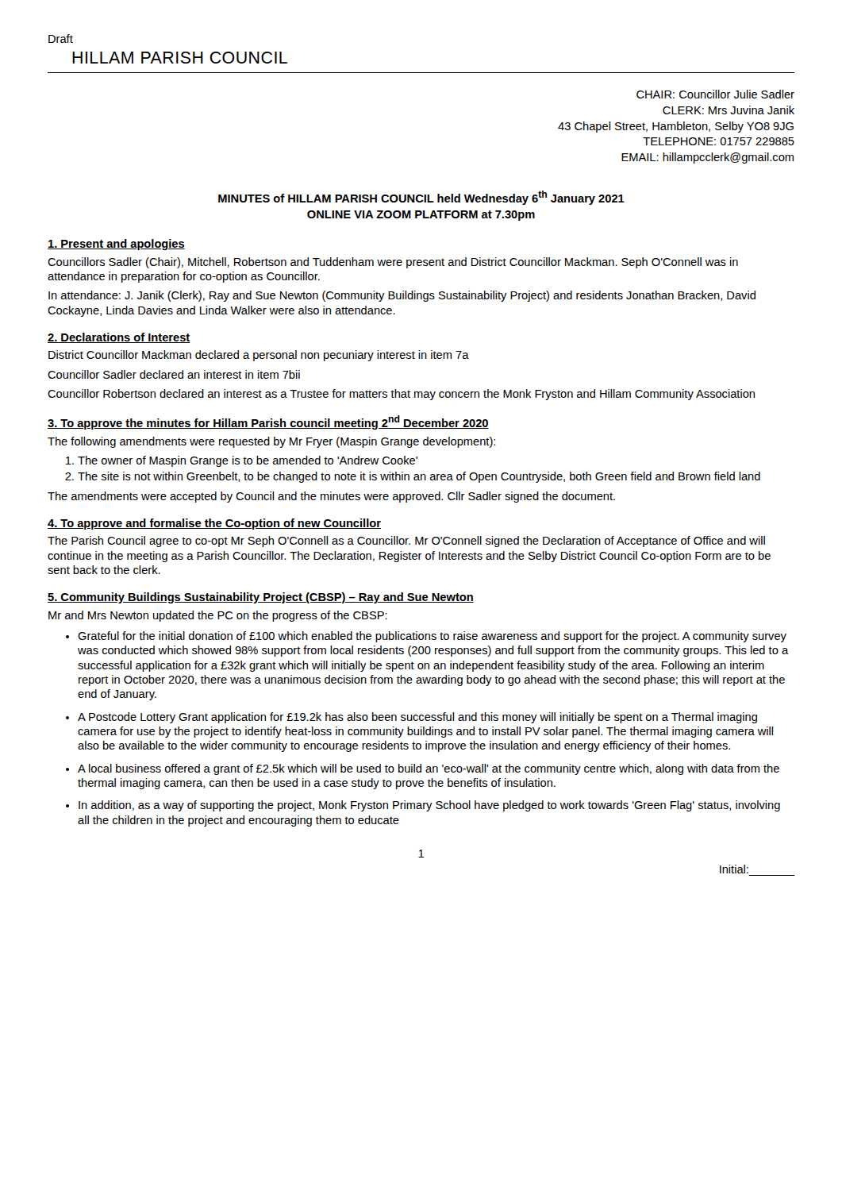Draft
HILLAM PARISH COUNCIL
CHAIR: Councillor Julie Sadler
CLERK: Mrs Juvina Janik
43 Chapel Street, Hambleton, Selby YO8 9JG
TELEPHONE: 01757 229885
EMAIL: hillampcclerk@gmail.com
MINUTES of HILLAM PARISH COUNCIL held Wednesday 6th January 2021
ONLINE VIA ZOOM PLATFORM at 7.30pm
1. Present and apologies
Councillors Sadler (Chair), Mitchell, Robertson and Tuddenham were present and District Councillor Mackman. Seph O'Connell was in attendance in preparation for co-option as Councillor.
In attendance: J. Janik (Clerk), Ray and Sue Newton (Community Buildings Sustainability Project) and residents Jonathan Bracken, David Cockayne, Linda Davies and Linda Walker were also in attendance.
2. Declarations of Interest
District Councillor Mackman declared a personal non pecuniary interest in item 7a
Councillor Sadler declared an interest in item 7bii
Councillor Robertson declared an interest as a Trustee for matters that may concern the Monk Fryston and Hillam Community Association
3. To approve the minutes for Hillam Parish council meeting 2nd December 2020
The following amendments were requested by Mr Fryer (Maspin Grange development):
The owner of Maspin Grange is to be amended to 'Andrew Cooke'
The site is not within Greenbelt, to be changed to note it is within an area of Open Countryside, both Green field and Brown field land
The amendments were accepted by Council and the minutes were approved. Cllr Sadler signed the document.
4. To approve and formalise the Co-option of new Councillor
The Parish Council agree to co-opt Mr Seph O'Connell as a Councillor. Mr O'Connell signed the Declaration of Acceptance of Office and will continue in the meeting as a Parish Councillor. The Declaration, Register of Interests and the Selby District Council Co-option Form are to be sent back to the clerk.
5. Community Buildings Sustainability Project (CBSP) – Ray and Sue Newton
Mr and Mrs Newton updated the PC on the progress of the CBSP:
Grateful for the initial donation of £100 which enabled the publications to raise awareness and support for the project. A community survey was conducted which showed 98% support from local residents (200 responses) and full support from the community groups. This led to a successful application for a £32k grant which will initially be spent on an independent feasibility study of the area. Following an interim report in October 2020, there was a unanimous decision from the awarding body to go ahead with the second phase; this will report at the end of January.
A Postcode Lottery Grant application for £19.2k has also been successful and this money will initially be spent on a Thermal imaging camera for use by the project to identify heat-loss in community buildings and to install PV solar panel. The thermal imaging camera will also be available to the wider community to encourage residents to improve the insulation and energy efficiency of their homes.
A local business offered a grant of £2.5k which will be used to build an 'eco-wall' at the community centre which, along with data from the thermal imaging camera, can then be used in a case study to prove the benefits of insulation.
In addition, as a way of supporting the project, Monk Fryston Primary School have pledged to work towards 'Green Flag' status, involving all the children in the project and encouraging them to educate
1
Initial:_______